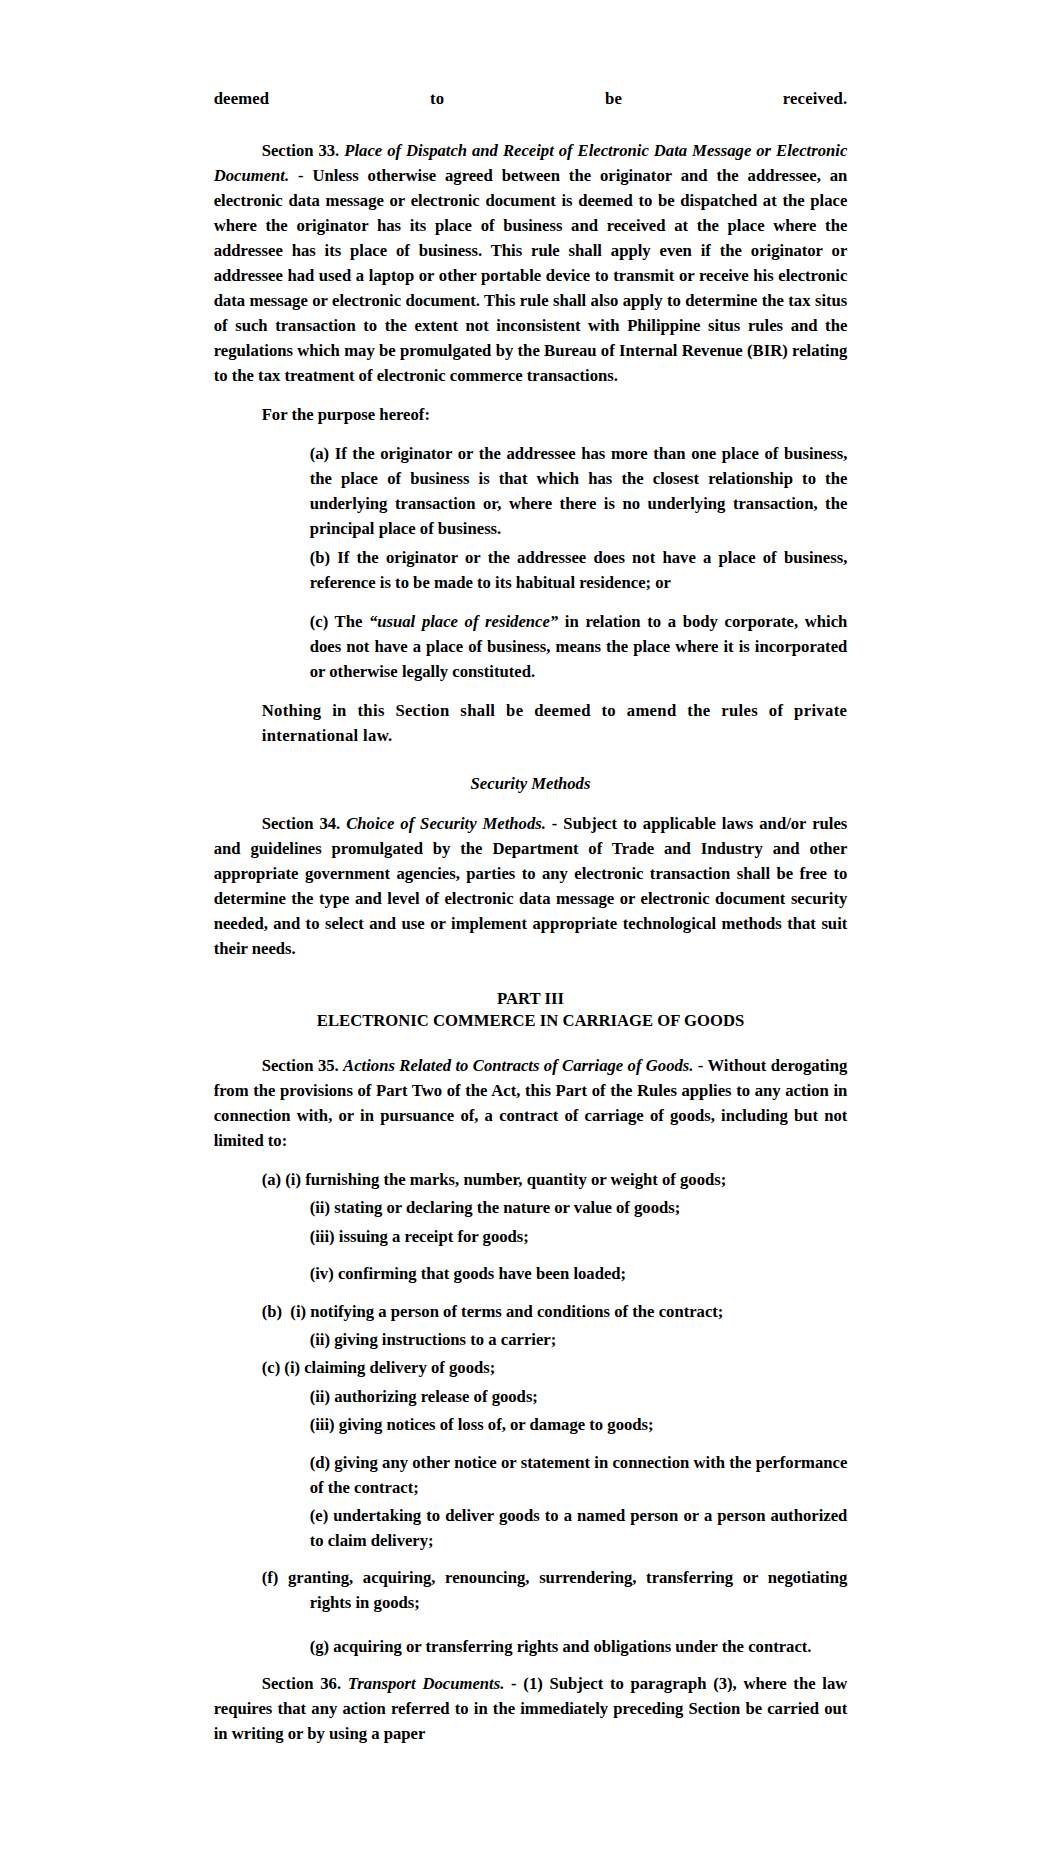deemed to be received.
Section 33. Place of Dispatch and Receipt of Electronic Data Message or Electronic Document. - Unless otherwise agreed between the originator and the addressee, an electronic data message or electronic document is deemed to be dispatched at the place where the originator has its place of business and received at the place where the addressee has its place of business. This rule shall apply even if the originator or addressee had used a laptop or other portable device to transmit or receive his electronic data message or electronic document. This rule shall also apply to determine the tax situs of such transaction to the extent not inconsistent with Philippine situs rules and the regulations which may be promulgated by the Bureau of Internal Revenue (BIR) relating to the tax treatment of electronic commerce transactions.
For the purpose hereof:
(a) If the originator or the addressee has more than one place of business, the place of business is that which has the closest relationship to the underlying transaction or, where there is no underlying transaction, the principal place of business.
(b) If the originator or the addressee does not have a place of business, reference is to be made to its habitual residence; or
(c) The “usual place of residence” in relation to a body corporate, which does not have a place of business, means the place where it is incorporated or otherwise legally constituted.
Nothing in this Section shall be deemed to amend the rules of private international law.
Security Methods
Section 34. Choice of Security Methods. - Subject to applicable laws and/or rules and guidelines promulgated by the Department of Trade and Industry and other appropriate government agencies, parties to any electronic transaction shall be free to determine the type and level of electronic data message or electronic document security needed, and to select and use or implement appropriate technological methods that suit their needs.
PART IIIELECTRONIC COMMERCE IN CARRIAGE OF GOODS
Section 35. Actions Related to Contracts of Carriage of Goods. - Without derogating from the provisions of Part Two of the Act, this Part of the Rules applies to any action in connection with, or in pursuance of, a contract of carriage of goods, including but not limited to:
(a) (i) furnishing the marks, number, quantity or weight of goods;
(ii) stating or declaring the nature or value of goods;
(iii) issuing a receipt for goods;
(iv) confirming that goods have been loaded;
(b) (i) notifying a person of terms and conditions of the contract;
(ii) giving instructions to a carrier;
(c) (i) claiming delivery of goods;
(ii) authorizing release of goods;
(iii) giving notices of loss of, or damage to goods;
(d) giving any other notice or statement in connection with the performance of the contract;
(e) undertaking to deliver goods to a named person or a person authorized to claim delivery;
(f) granting, acquiring, renouncing, surrendering, transferring or negotiating rights in goods;
(g) acquiring or transferring rights and obligations under the contract.
Section 36. Transport Documents. - (1) Subject to paragraph (3), where the law requires that any action referred to in the immediately preceding Section be carried out in writing or by using a paper